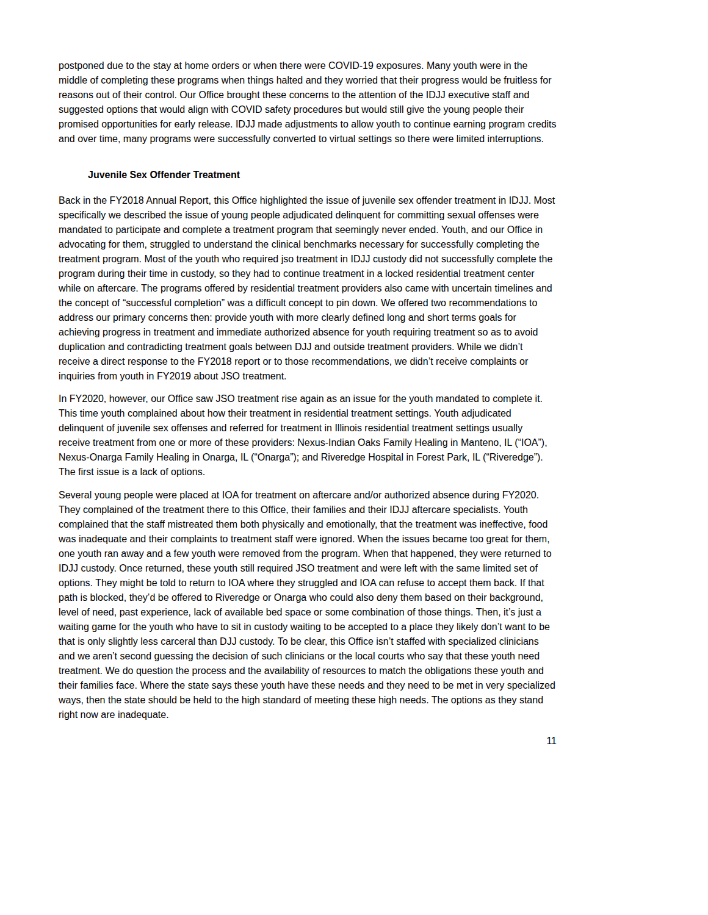postponed due to the stay at home orders or when there were COVID-19 exposures. Many youth were in the middle of completing these programs when things halted and they worried that their progress would be fruitless for reasons out of their control. Our Office brought these concerns to the attention of the IDJJ executive staff and suggested options that would align with COVID safety procedures but would still give the young people their promised opportunities for early release. IDJJ made adjustments to allow youth to continue earning program credits and over time, many programs were successfully converted to virtual settings so there were limited interruptions.
Juvenile Sex Offender Treatment
Back in the FY2018 Annual Report, this Office highlighted the issue of juvenile sex offender treatment in IDJJ. Most specifically we described the issue of young people adjudicated delinquent for committing sexual offenses were mandated to participate and complete a treatment program that seemingly never ended. Youth, and our Office in advocating for them, struggled to understand the clinical benchmarks necessary for successfully completing the treatment program. Most of the youth who required jso treatment in IDJJ custody did not successfully complete the program during their time in custody, so they had to continue treatment in a locked residential treatment center while on aftercare. The programs offered by residential treatment providers also came with uncertain timelines and the concept of “successful completion” was a difficult concept to pin down. We offered two recommendations to address our primary concerns then: provide youth with more clearly defined long and short terms goals for achieving progress in treatment and immediate authorized absence for youth requiring treatment so as to avoid duplication and contradicting treatment goals between DJJ and outside treatment providers. While we didn’t receive a direct response to the FY2018 report or to those recommendations, we didn’t receive complaints or inquiries from youth in FY2019 about JSO treatment.
In FY2020, however, our Office saw JSO treatment rise again as an issue for the youth mandated to complete it. This time youth complained about how their treatment in residential treatment settings. Youth adjudicated delinquent of juvenile sex offenses and referred for treatment in Illinois residential treatment settings usually receive treatment from one or more of these providers: Nexus-Indian Oaks Family Healing in Manteno, IL (“IOA”), Nexus-Onarga Family Healing in Onarga, IL (“Onarga”); and Riveredge Hospital in Forest Park, IL (“Riveredge”). The first issue is a lack of options.
Several young people were placed at IOA for treatment on aftercare and/or authorized absence during FY2020. They complained of the treatment there to this Office, their families and their IDJJ aftercare specialists. Youth complained that the staff mistreated them both physically and emotionally, that the treatment was ineffective, food was inadequate and their complaints to treatment staff were ignored. When the issues became too great for them, one youth ran away and a few youth were removed from the program. When that happened, they were returned to IDJJ custody. Once returned, these youth still required JSO treatment and were left with the same limited set of options. They might be told to return to IOA where they struggled and IOA can refuse to accept them back. If that path is blocked, they’d be offered to Riveredge or Onarga who could also deny them based on their background, level of need, past experience, lack of available bed space or some combination of those things. Then, it’s just a waiting game for the youth who have to sit in custody waiting to be accepted to a place they likely don’t want to be that is only slightly less carceral than DJJ custody. To be clear, this Office isn’t staffed with specialized clinicians and we aren’t second guessing the decision of such clinicians or the local courts who say that these youth need treatment. We do question the process and the availability of resources to match the obligations these youth and their families face. Where the state says these youth have these needs and they need to be met in very specialized ways, then the state should be held to the high standard of meeting these high needs. The options as they stand right now are inadequate.
11